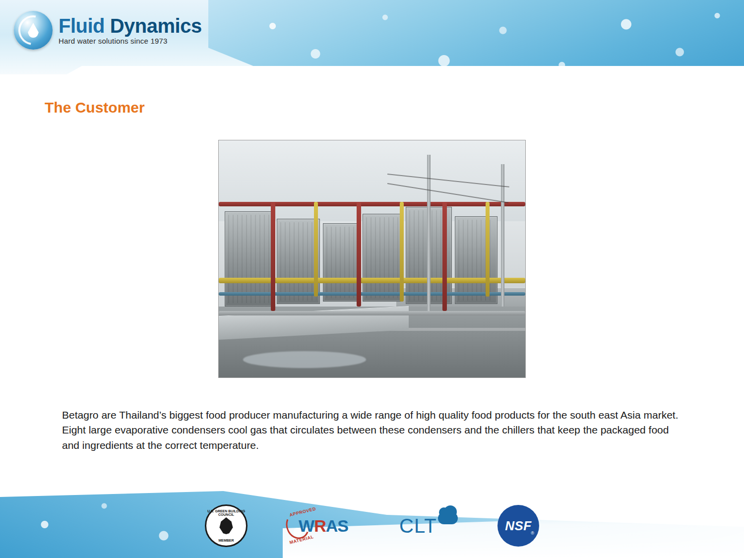Fluid Dynamics
Hard water solutions since 1973
The Customer
Betagro are Thailand’s biggest food producer manufacturing a wide range of high quality food products for the south east Asia market. Eight large evaporative condensers cool gas that circulates between these condensers and the chillers that keep the packaged food and ingredients at the correct temperature.
U.S. GREEN BUILDING COUNCIL
MEMBER
APPROVED
MATERIAL
WRAS
CLT
NSF
®